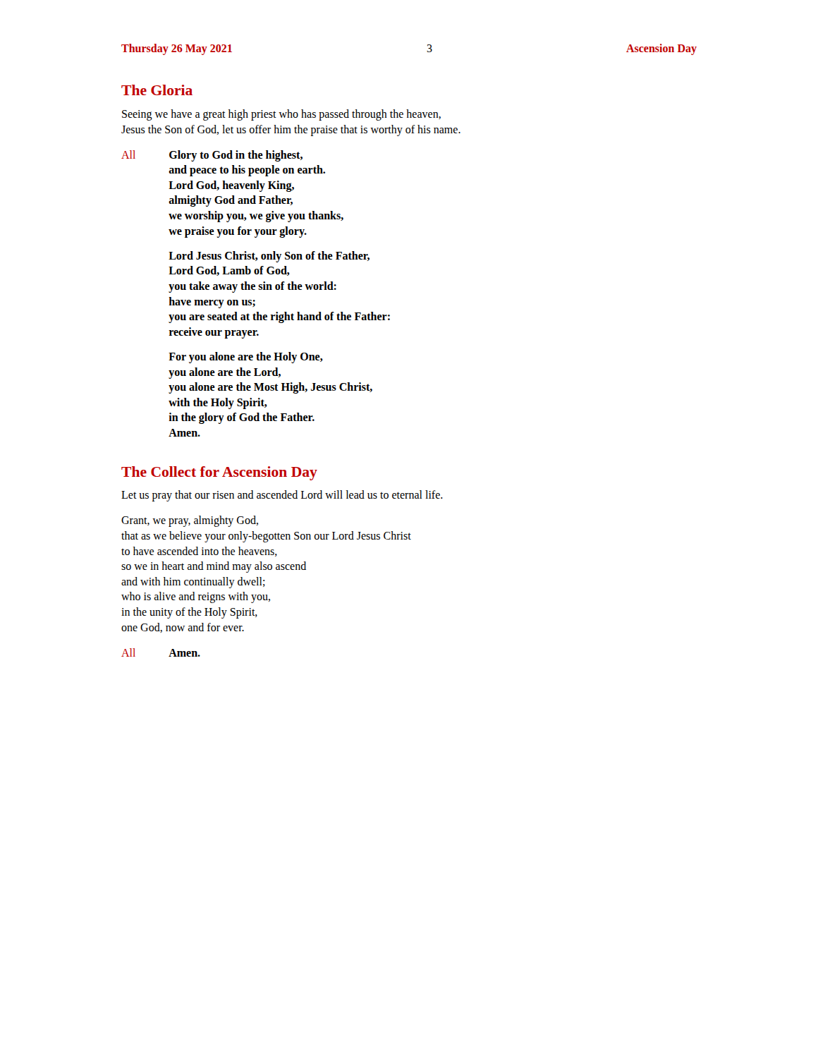Thursday 26 May 2021 3 Ascension Day
The Gloria
Seeing we have a great high priest who has passed through the heaven,
Jesus the Son of God, let us offer him the praise that is worthy of his name.
All
Glory to God in the highest,
and peace to his people on earth.
Lord God, heavenly King,
almighty God and Father,
we worship you, we give you thanks,
we praise you for your glory.
Lord Jesus Christ, only Son of the Father,
Lord God, Lamb of God,
you take away the sin of the world:
have mercy on us;
you are seated at the right hand of the Father:
receive our prayer.
For you alone are the Holy One,
you alone are the Lord,
you alone are the Most High, Jesus Christ,
with the Holy Spirit,
in the glory of God the Father.
Amen.
The Collect for Ascension Day
Let us pray that our risen and ascended Lord will lead us to eternal life.
Grant, we pray, almighty God,
that as we believe your only-begotten Son our Lord Jesus Christ
to have ascended into the heavens,
so we in heart and mind may also ascend
and with him continually dwell;
who is alive and reigns with you,
in the unity of the Holy Spirit,
one God, now and for ever.
All
Amen.